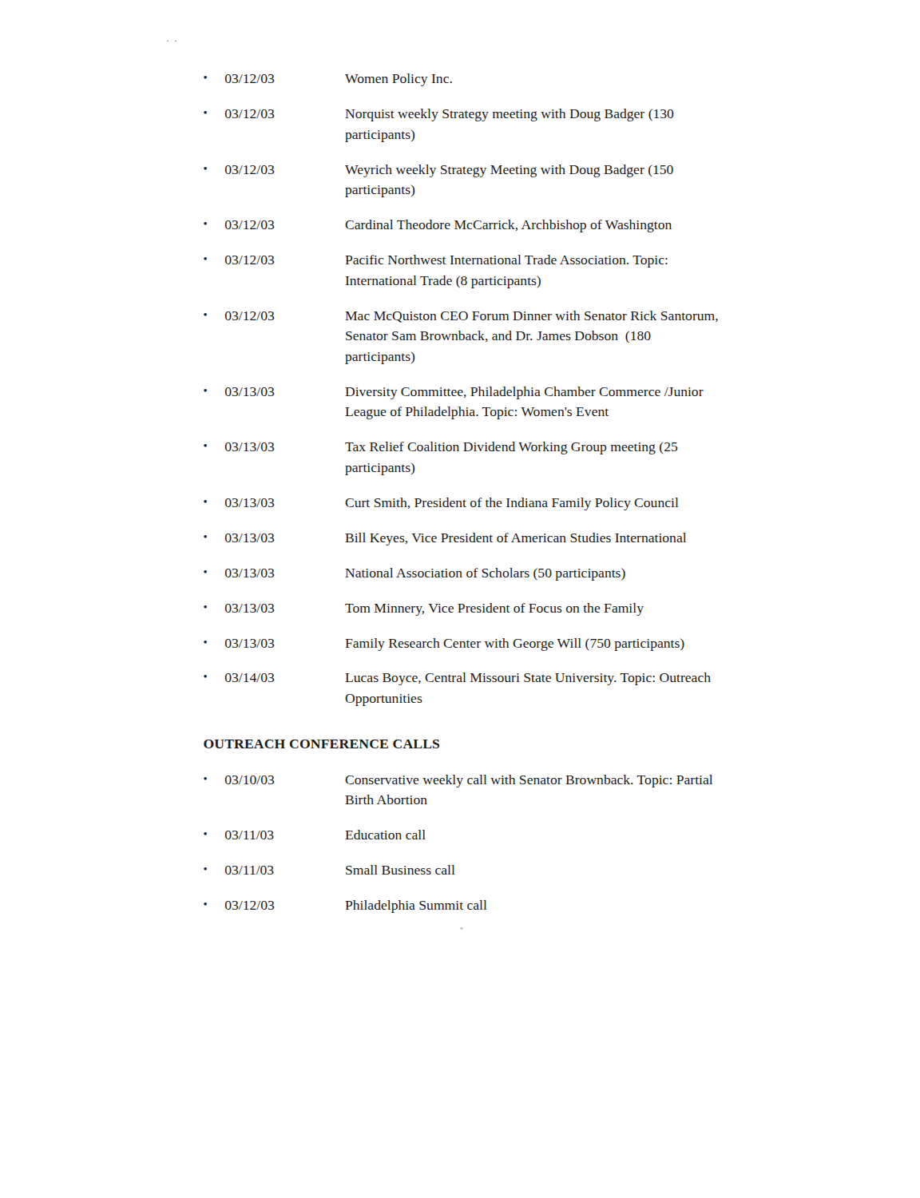. .
• 03/12/03 Women Policy Inc.
• 03/12/03 Norquist weekly Strategy meeting with Doug Badger (130 participants)
• 03/12/03 Weyrich weekly Strategy Meeting with Doug Badger (150 participants)
• 03/12/03 Cardinal Theodore McCarrick, Archbishop of Washington
• 03/12/03 Pacific Northwest International Trade Association. Topic: International Trade (8 participants)
• 03/12/03 Mac McQuiston CEO Forum Dinner with Senator Rick Santorum, Senator Sam Brownback, and Dr. James Dobson (180 participants)
• 03/13/03 Diversity Committee, Philadelphia Chamber Commerce /Junior League of Philadelphia. Topic: Women's Event
• 03/13/03 Tax Relief Coalition Dividend Working Group meeting (25 participants)
• 03/13/03 Curt Smith, President of the Indiana Family Policy Council
• 03/13/03 Bill Keyes, Vice President of American Studies International
• 03/13/03 National Association of Scholars (50 participants)
• 03/13/03 Tom Minnery, Vice President of Focus on the Family
• 03/13/03 Family Research Center with George Will (750 participants)
• 03/14/03 Lucas Boyce, Central Missouri State University. Topic: Outreach Opportunities
OUTREACH CONFERENCE CALLS
• 03/10/03 Conservative weekly call with Senator Brownback. Topic: Partial Birth Abortion
• 03/11/03 Education call
• 03/11/03 Small Business call
• 03/12/03 Philadelphia Summit call
◦